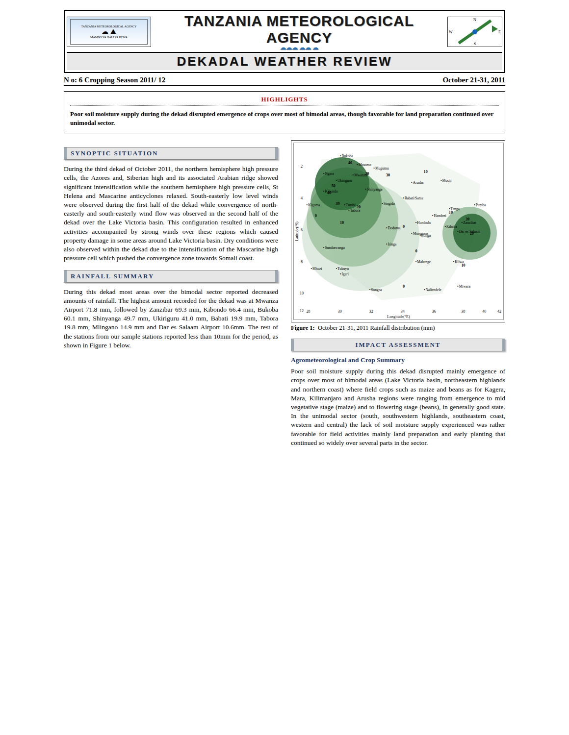TANZANIA METEOROLOGICAL AGENCY
☁ ⛰
MAMBO YA HALI YA HEWA
TANZANIA METEOROLOGICAL AGENCY ☁☁☁ ☁☁ ☁
N S E W
DEKADAL WEATHER REVIEW
N o: 6 Cropping Season 2011/ 12 October 21-31, 2011
HIGHLIGHTS
Poor soil moisture supply during the dekad disrupted emergence of crops over most of bimodal areas, though favorable for land preparation continued over unimodal sector.
SYNOPTIC SITUATION
During the third dekad of October 2011, the northern hemisphere high pressure cells, the Azores and, Siberian high and its associated Arabian ridge showed significant intensification while the southern hemisphere high pressure cells, St Helena and Mascarine anticyclones relaxed. South-easterly low level winds were observed during the first half of the dekad while convergence of north-easterly and south-easterly wind flow was observed in the second half of the dekad over the Lake Victoria basin. This configuration resulted in enhanced activities accompanied by strong winds over these regions which caused property damage in some areas around Lake Victoria basin. Dry conditions were also observed within the dekad due to the intensification of the Mascarine high pressure cell which pushed the convergence zone towards Somali coast.
RAINFALL SUMMARY
During this dekad most areas over the bimodal sector reported decreased amounts of rainfall. The highest amount recorded for the dekad was at Mwanza Airport 71.8 mm, followed by Zanzibar 69.3 mm, Kibondo 66.4 mm, Bukoba 60.1 mm, Shinyanga 49.7 mm, Ukiriguru 41.0 mm, Babati 19.9 mm, Tabora 19.8 mm, Mlingano 14.9 mm and Dar es Salaam Airport 10.6mm. The rest of the stations from our sample stations reported less than 10mm for the period, as shown in Figure 1 below.
Latitude(°S) Longitude(°E) 2 4 6 8 10 12 28 30 32 34 36 38 40 42
Bukoba Musoma Mugumu Ngara Mwanza Ukiriguru Kibondo Shinyanga Arusha Moshi Babati/Same Kigoma Tumbi Tabora Singida Tanga Pemba Handeni Hombolo Dodoma Kibaha Zanzibar Dar es Salaam Morogoro Ilonga Iringa Sumbawanga Mahenge Kilwa Mbozi Tukuyu Igeri Songea Naliendele Mtwara 40 20 30 10 50 40 30 20 0 10 0 10 30 20 0 10 0
Figure 1: October 21-31, 2011 Rainfall distribution (mm)
IMPACT ASSESSMENT
Agrometeorological and Crop Summary
Poor soil moisture supply during this dekad disrupted mainly emergence of crops over most of bimodal areas (Lake Victoria basin, northeastern highlands and northern coast) where field crops such as maize and beans as for Kagera, Mara, Kilimanjaro and Arusha regions were ranging from emergence to mid vegetative stage (maize) and to flowering stage (beans), in generally good state. In the unimodal sector (south, southwestern highlands, southeastern coast, western and central) the lack of soil moisture supply experienced was rather favorable for field activities mainly land preparation and early planting that continued so widely over several parts in the sector.